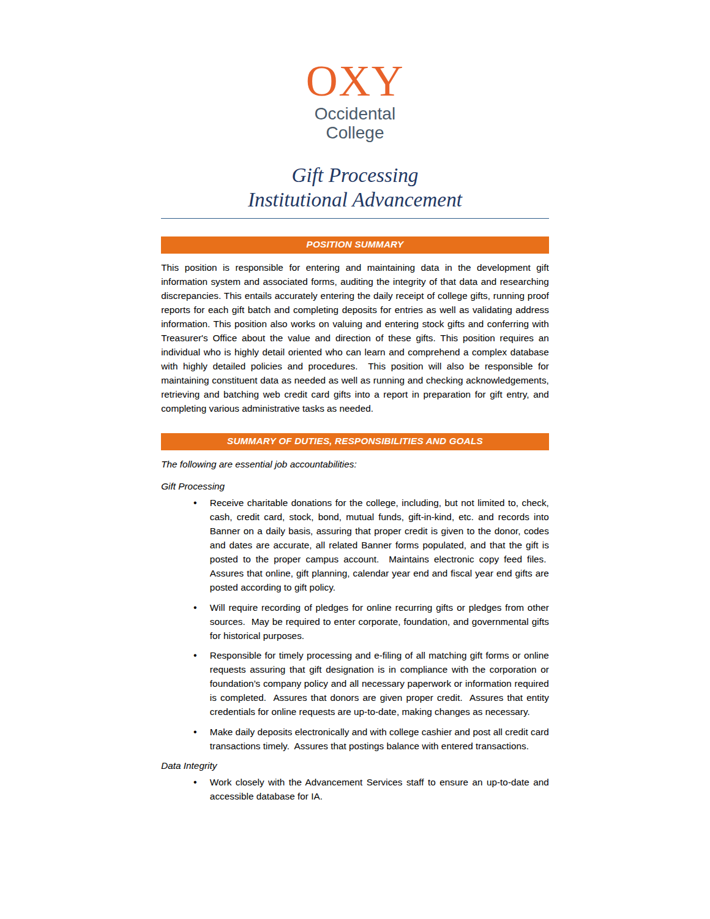OXY Occidental
College
Gift ProcessingInstitutional Advancement
POSITION SUMMARY
This position is responsible for entering and maintaining data in the development gift information system and associated forms, auditing the integrity of that data and researching discrepancies. This entails accurately entering the daily receipt of college gifts, running proof reports for each gift batch and completing deposits for entries as well as validating address information. This position also works on valuing and entering stock gifts and conferring with Treasurer's Office about the value and direction of these gifts. This position requires an individual who is highly detail oriented who can learn and comprehend a complex database with highly detailed policies and procedures. This position will also be responsible for maintaining constituent data as needed as well as running and checking acknowledgements, retrieving and batching web credit card gifts into a report in preparation for gift entry, and completing various administrative tasks as needed.
SUMMARY OF DUTIES, RESPONSIBILITIES AND GOALS
The following are essential job accountabilities:
Gift Processing
Receive charitable donations for the college, including, but not limited to, check, cash, credit card, stock, bond, mutual funds, gift-in-kind, etc. and records into Banner on a daily basis, assuring that proper credit is given to the donor, codes and dates are accurate, all related Banner forms populated, and that the gift is posted to the proper campus account. Maintains electronic copy feed files. Assures that online, gift planning, calendar year end and fiscal year end gifts are posted according to gift policy.
Will require recording of pledges for online recurring gifts or pledges from other sources. May be required to enter corporate, foundation, and governmental gifts for historical purposes.
Responsible for timely processing and e-filing of all matching gift forms or online requests assuring that gift designation is in compliance with the corporation or foundation’s company policy and all necessary paperwork or information required is completed. Assures that donors are given proper credit. Assures that entity credentials for online requests are up-to-date, making changes as necessary.
Make daily deposits electronically and with college cashier and post all credit card transactions timely. Assures that postings balance with entered transactions.
Data Integrity
Work closely with the Advancement Services staff to ensure an up-to-date and accessible database for IA.